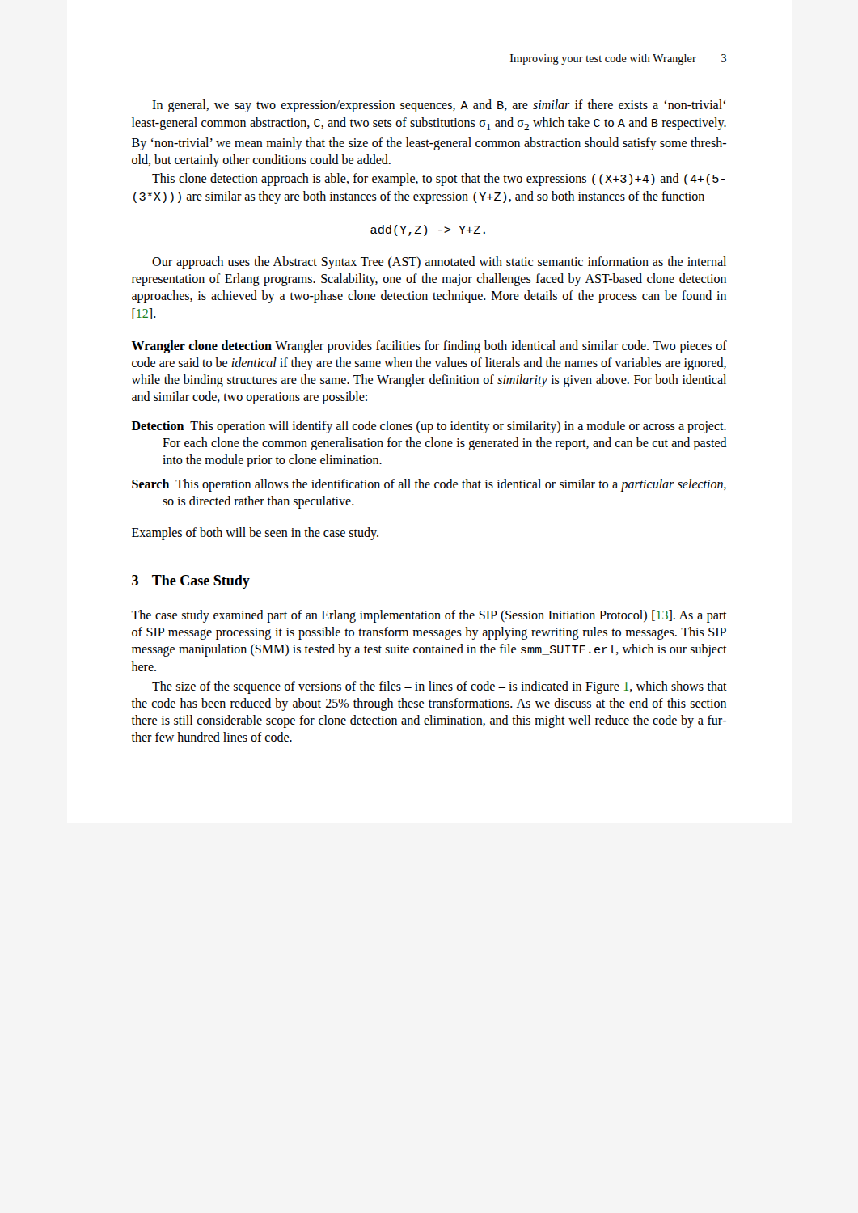Improving your test code with Wrangler 3
In general, we say two expression/expression sequences, A and B, are similar if there exists a ‘non-trivial‘ least-general common abstraction, C, and two sets of substitutions σ1 and σ2 which take C to A and B respectively. By ‘non-trivial’ we mean mainly that the size of the least-general common abstraction should satisfy some threshold, but certainly other conditions could be added.
This clone detection approach is able, for example, to spot that the two expressions ((X+3)+4) and (4+(5-(3*X))) are similar as they are both instances of the expression (Y+Z), and so both instances of the function
add(Y,Z) -> Y+Z.
Our approach uses the Abstract Syntax Tree (AST) annotated with static semantic information as the internal representation of Erlang programs. Scalability, one of the major challenges faced by AST-based clone detection approaches, is achieved by a two-phase clone detection technique. More details of the process can be found in [12].
Wrangler clone detection Wrangler provides facilities for finding both identical and similar code. Two pieces of code are said to be identical if they are the same when the values of literals and the names of variables are ignored, while the binding structures are the same. The Wrangler definition of similarity is given above. For both identical and similar code, two operations are possible:
Detection
This operation will identify all code clones (up to identity or similarity) in a module or across a project. For each clone the common generalisation for the clone is generated in the report, and can be cut and pasted into the module prior to clone elimination.
Search
This operation allows the identification of all the code that is identical or similar to a particular selection, so is directed rather than speculative.
Examples of both will be seen in the case study.
3 The Case Study
The case study examined part of an Erlang implementation of the SIP (Session Initiation Protocol) [13]. As a part of SIP message processing it is possible to transform messages by applying rewriting rules to messages. This SIP message manipulation (SMM) is tested by a test suite contained in the file smm_SUITE.erl, which is our subject here.
The size of the sequence of versions of the files – in lines of code – is indicated in Figure 1, which shows that the code has been reduced by about 25% through these transformations. As we discuss at the end of this section there is still considerable scope for clone detection and elimination, and this might well reduce the code by a further few hundred lines of code.